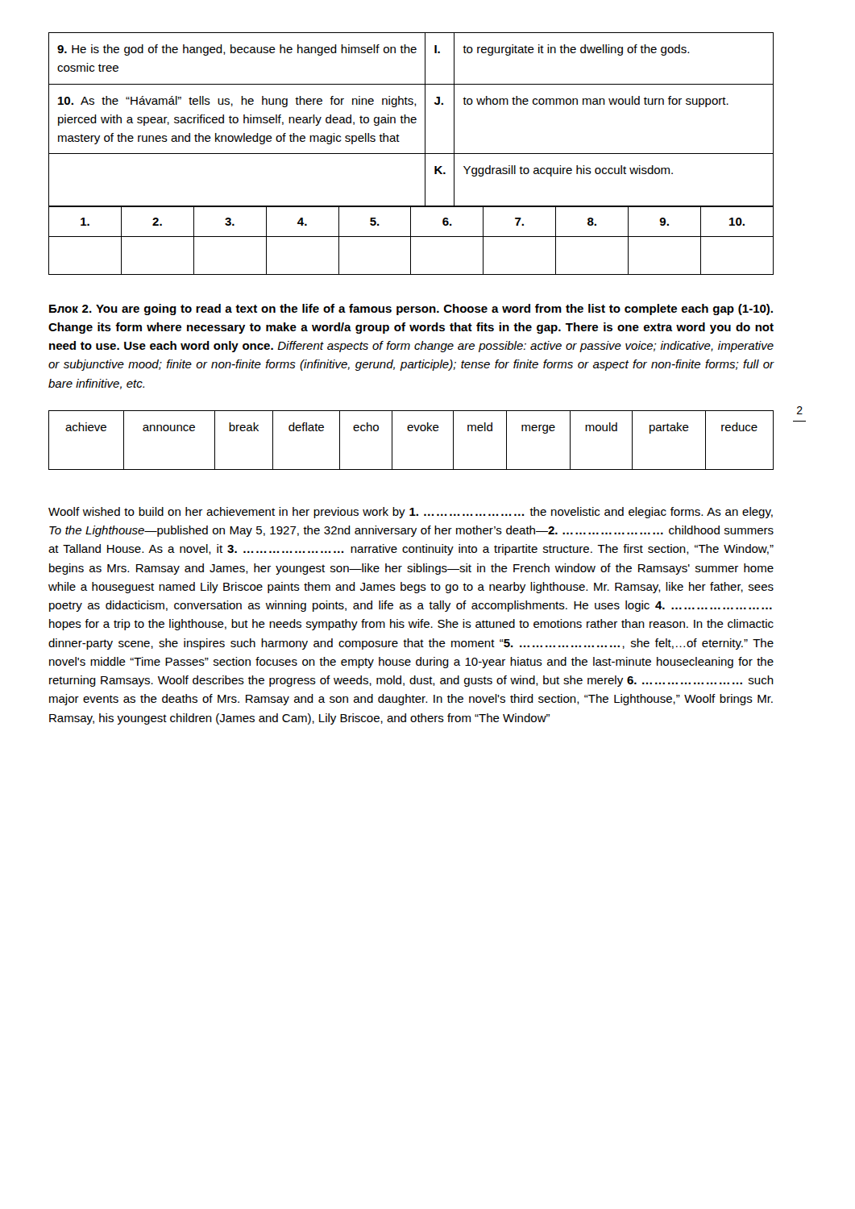| 9. He is the god of the hanged, because he hanged himself on the cosmic tree | I. | to regurgitate it in the dwelling of the gods. |
| 10. As the “Hávamál” tells us, he hung there for nine nights, pierced with a spear, sacrificed to himself, nearly dead, to gain the mastery of the runes and the knowledge of the magic spells that | J. | to whom the common man would turn for support. |
| | K. | Yggdrasill to acquire his occult wisdom. |
| 1. | 2. | 3. | 4. | 5. | 6. | 7. | 8. | 9. | 10. |
Блок 2. You are going to read a text on the life of a famous person. Choose a word from the list to complete each gap (1-10). Change its form where necessary to make a word/a group of words that fits in the gap. There is one extra word you do not need to use. Use each word only once. Different aspects of form change are possible: active or passive voice; indicative, imperative or subjunctive mood; finite or non-finite forms (infinitive, gerund, participle); tense for finite forms or aspect for non-finite forms; full or bare infinitive, etc.
2
| achieve | announce | break | deflate | echo | evoke | meld | merge | mould | partake | reduce |
Woolf wished to build on her achievement in her previous work by 1. …………………… the novelistic and elegiac forms. As an elegy, To the Lighthouse—published on May 5, 1927, the 32nd anniversary of her mother’s death—2. …………………… childhood summers at Talland House. As a novel, it 3. …………………… narrative continuity into a tripartite structure. The first section, “The Window,” begins as Mrs. Ramsay and James, her youngest son—like her siblings—sit in the French window of the Ramsays' summer home while a houseguest named Lily Briscoe paints them and James begs to go to a nearby lighthouse. Mr. Ramsay, like her father, sees poetry as didacticism, conversation as winning points, and life as a tally of accomplishments. He uses logic 4. …………………… hopes for a trip to the lighthouse, but he needs sympathy from his wife. She is attuned to emotions rather than reason. In the climactic dinner-party scene, she inspires such harmony and composure that the moment “5. ……………………, she felt,…of eternity.” The novel's middle “Time Passes” section focuses on the empty house during a 10-year hiatus and the last-minute housecleaning for the returning Ramsays. Woolf describes the progress of weeds, mold, dust, and gusts of wind, but she merely 6. …………………… such major events as the deaths of Mrs. Ramsay and a son and daughter. In the novel's third section, “The Lighthouse,” Woolf brings Mr. Ramsay, his youngest children (James and Cam), Lily Briscoe, and others from “The Window”